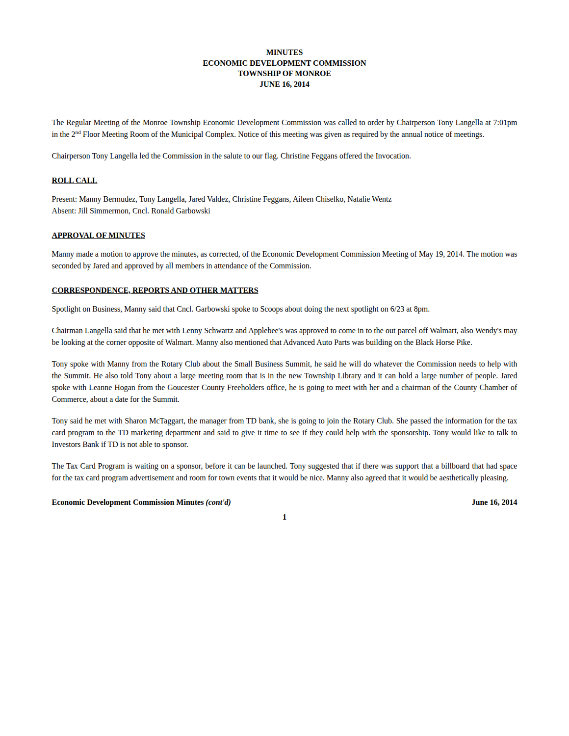MINUTES
ECONOMIC DEVELOPMENT COMMISSION
TOWNSHIP OF MONROE
JUNE 16, 2014
The Regular Meeting of the Monroe Township Economic Development Commission was called to order by Chairperson Tony Langella at 7:01pm in the 2nd Floor Meeting Room of the Municipal Complex. Notice of this meeting was given as required by the annual notice of meetings.
Chairperson Tony Langella led the Commission in the salute to our flag. Christine Feggans offered the Invocation.
ROLL CALL
Present: Manny Bermudez, Tony Langella, Jared Valdez, Christine Feggans, Aileen Chiselko, Natalie Wentz
Absent: Jill Simmermon, Cncl. Ronald Garbowski
APPROVAL OF MINUTES
Manny made a motion to approve the minutes, as corrected, of the Economic Development Commission Meeting of May 19, 2014. The motion was seconded by Jared and approved by all members in attendance of the Commission.
CORRESPONDENCE, REPORTS AND OTHER MATTERS
Spotlight on Business, Manny said that Cncl. Garbowski spoke to Scoops about doing the next spotlight on 6/23 at 8pm.
Chairman Langella said that he met with Lenny Schwartz and Applebee's was approved to come in to the out parcel off Walmart, also Wendy's may be looking at the corner opposite of Walmart. Manny also mentioned that Advanced Auto Parts was building on the Black Horse Pike.
Tony spoke with Manny from the Rotary Club about the Small Business Summit, he said he will do whatever the Commission needs to help with the Summit. He also told Tony about a large meeting room that is in the new Township Library and it can hold a large number of people. Jared spoke with Leanne Hogan from the Goucester County Freeholders office, he is going to meet with her and a chairman of the County Chamber of Commerce, about a date for the Summit.
Tony said he met with Sharon McTaggart, the manager from TD bank, she is going to join the Rotary Club. She passed the information for the tax card program to the TD marketing department and said to give it time to see if they could help with the sponsorship. Tony would like to talk to Investors Bank if TD is not able to sponsor.
The Tax Card Program is waiting on a sponsor, before it can be launched. Tony suggested that if there was support that a billboard that had space for the tax card program advertisement and room for town events that it would be nice. Manny also agreed that it would be aesthetically pleasing.
Economic Development Commission Minutes (cont'd)
June 16, 2014
1